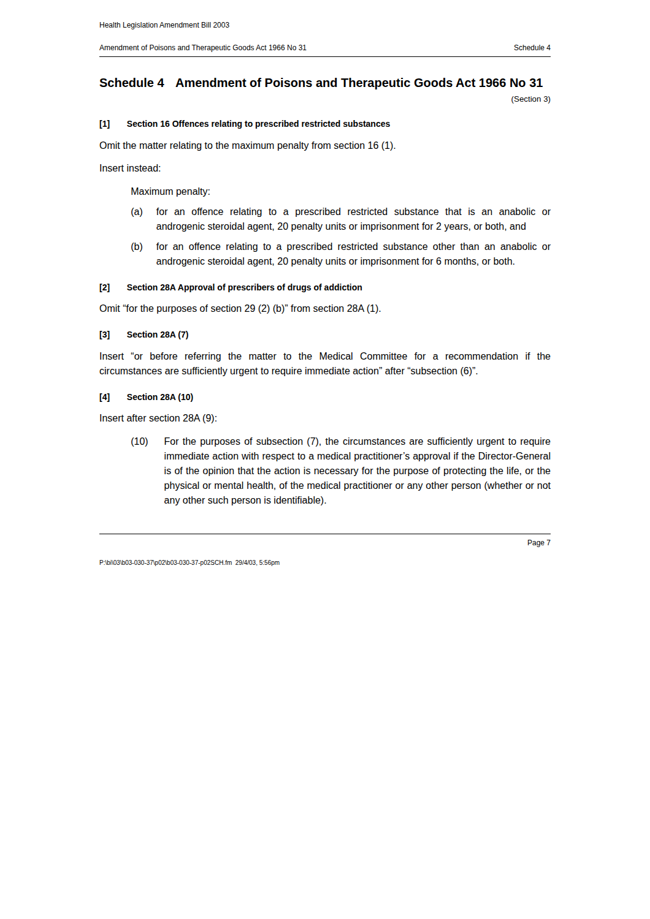Health Legislation Amendment Bill 2003
Amendment of Poisons and Therapeutic Goods Act 1966 No 31 Schedule 4
Schedule 4 Amendment of Poisons and Therapeutic Goods Act 1966 No 31
(Section 3)
[1] Section 16 Offences relating to prescribed restricted substances
Omit the matter relating to the maximum penalty from section 16 (1).
Insert instead:
Maximum penalty:
(a) for an offence relating to a prescribed restricted substance that is an anabolic or androgenic steroidal agent, 20 penalty units or imprisonment for 2 years, or both, and
(b) for an offence relating to a prescribed restricted substance other than an anabolic or androgenic steroidal agent, 20 penalty units or imprisonment for 6 months, or both.
[2] Section 28A Approval of prescribers of drugs of addiction
Omit “for the purposes of section 29 (2) (b)” from section 28A (1).
[3] Section 28A (7)
Insert “or before referring the matter to the Medical Committee for a recommendation if the circumstances are sufficiently urgent to require immediate action” after “subsection (6)”.
[4] Section 28A (10)
Insert after section 28A (9):
(10) For the purposes of subsection (7), the circumstances are sufficiently urgent to require immediate action with respect to a medical practitioner’s approval if the Director-General is of the opinion that the action is necessary for the purpose of protecting the life, or the physical or mental health, of the medical practitioner or any other person (whether or not any other such person is identifiable).
Page 7
P:\bi\03\b03-030-37\p02\b03-030-37-p02SCH.fm 29/4/03, 5:56pm